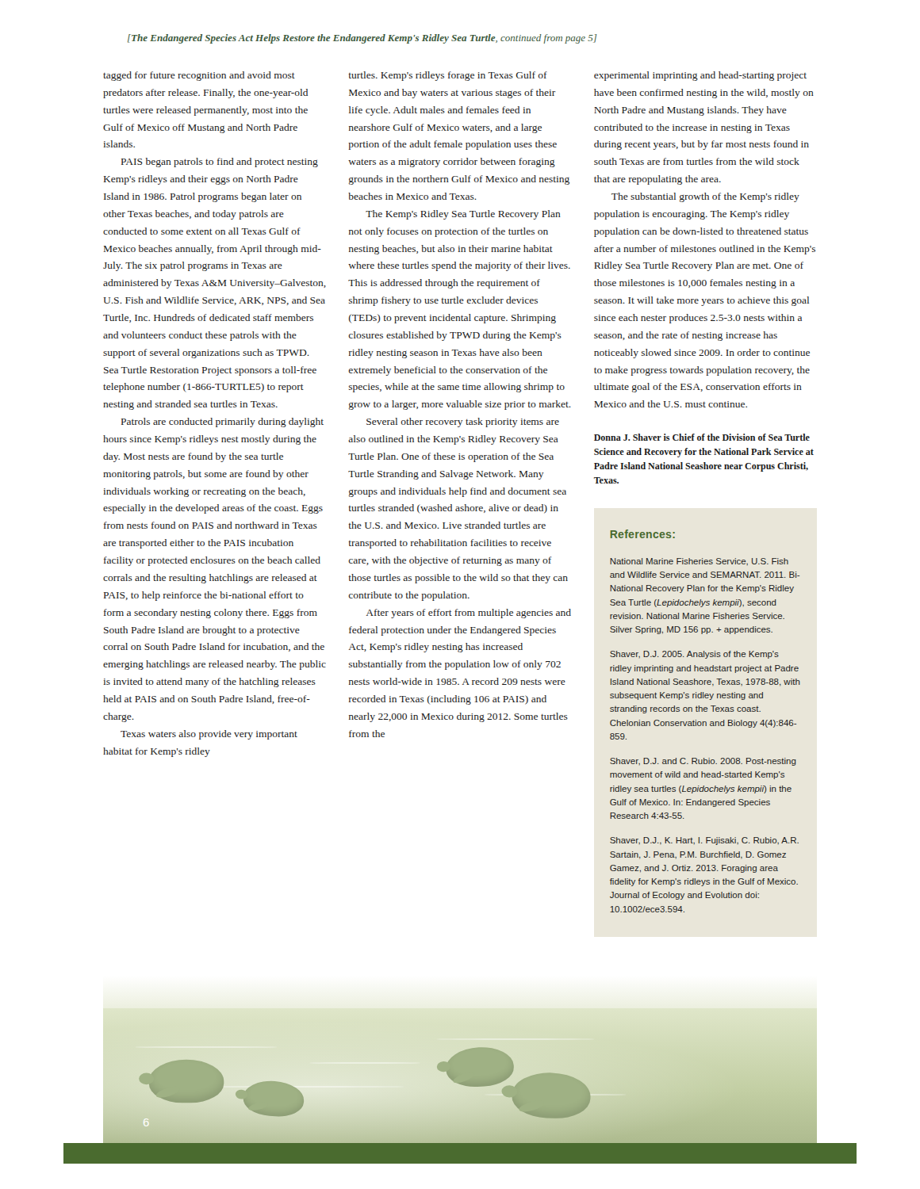[The Endangered Species Act Helps Restore the Endangered Kemp's Ridley Sea Turtle, continued from page 5]
tagged for future recognition and avoid most predators after release. Finally, the one-year-old turtles were released permanently, most into the Gulf of Mexico off Mustang and North Padre islands.
PAIS began patrols to find and protect nesting Kemp's ridleys and their eggs on North Padre Island in 1986. Patrol programs began later on other Texas beaches, and today patrols are conducted to some extent on all Texas Gulf of Mexico beaches annually, from April through mid-July. The six patrol programs in Texas are administered by Texas A&M University–Galveston, U.S. Fish and Wildlife Service, ARK, NPS, and Sea Turtle, Inc. Hundreds of dedicated staff members and volunteers conduct these patrols with the support of several organizations such as TPWD. Sea Turtle Restoration Project sponsors a toll-free telephone number (1-866-TURTLE5) to report nesting and stranded sea turtles in Texas.
Patrols are conducted primarily during daylight hours since Kemp's ridleys nest mostly during the day. Most nests are found by the sea turtle monitoring patrols, but some are found by other individuals working or recreating on the beach, especially in the developed areas of the coast. Eggs from nests found on PAIS and northward in Texas are transported either to the PAIS incubation facility or protected enclosures on the beach called corrals and the resulting hatchlings are released at PAIS, to help reinforce the bi-national effort to form a secondary nesting colony there. Eggs from South Padre Island are brought to a protective corral on South Padre Island for incubation, and the emerging hatchlings are released nearby. The public is invited to attend many of the hatchling releases held at PAIS and on South Padre Island, free-of-charge.
Texas waters also provide very important habitat for Kemp's ridley
turtles. Kemp's ridleys forage in Texas Gulf of Mexico and bay waters at various stages of their life cycle. Adult males and females feed in nearshore Gulf of Mexico waters, and a large portion of the adult female population uses these waters as a migratory corridor between foraging grounds in the northern Gulf of Mexico and nesting beaches in Mexico and Texas.
The Kemp's Ridley Sea Turtle Recovery Plan not only focuses on protection of the turtles on nesting beaches, but also in their marine habitat where these turtles spend the majority of their lives. This is addressed through the requirement of shrimp fishery to use turtle excluder devices (TEDs) to prevent incidental capture. Shrimping closures established by TPWD during the Kemp's ridley nesting season in Texas have also been extremely beneficial to the conservation of the species, while at the same time allowing shrimp to grow to a larger, more valuable size prior to market.
Several other recovery task priority items are also outlined in the Kemp's Ridley Recovery Sea Turtle Plan. One of these is operation of the Sea Turtle Stranding and Salvage Network. Many groups and individuals help find and document sea turtles stranded (washed ashore, alive or dead) in the U.S. and Mexico. Live stranded turtles are transported to rehabilitation facilities to receive care, with the objective of returning as many of those turtles as possible to the wild so that they can contribute to the population.
After years of effort from multiple agencies and federal protection under the Endangered Species Act, Kemp's ridley nesting has increased substantially from the population low of only 702 nests world-wide in 1985. A record 209 nests were recorded in Texas (including 106 at PAIS) and nearly 22,000 in Mexico during 2012. Some turtles from the
experimental imprinting and head-starting project have been confirmed nesting in the wild, mostly on North Padre and Mustang islands. They have contributed to the increase in nesting in Texas during recent years, but by far most nests found in south Texas are from turtles from the wild stock that are repopulating the area.
The substantial growth of the Kemp's ridley population is encouraging. The Kemp's ridley population can be down-listed to threatened status after a number of milestones outlined in the Kemp's Ridley Sea Turtle Recovery Plan are met. One of those milestones is 10,000 females nesting in a season. It will take more years to achieve this goal since each nester produces 2.5-3.0 nests within a season, and the rate of nesting increase has noticeably slowed since 2009. In order to continue to make progress towards population recovery, the ultimate goal of the ESA, conservation efforts in Mexico and the U.S. must continue.
Donna J. Shaver is Chief of the Division of Sea Turtle Science and Recovery for the National Park Service at Padre Island National Seashore near Corpus Christi, Texas.
References:
National Marine Fisheries Service, U.S. Fish and Wildlife Service and SEMARNAT. 2011. Bi-National Recovery Plan for the Kemp's Ridley Sea Turtle (Lepidochelys kempii), second revision. National Marine Fisheries Service. Silver Spring, MD 156 pp. + appendices.
Shaver, D.J. 2005. Analysis of the Kemp's ridley imprinting and headstart project at Padre Island National Seashore, Texas, 1978-88, with subsequent Kemp's ridley nesting and stranding records on the Texas coast. Chelonian Conservation and Biology 4(4):846-859.
Shaver, D.J. and C. Rubio. 2008. Post-nesting movement of wild and head-started Kemp's ridley sea turtles (Lepidochelys kempii) in the Gulf of Mexico. In: Endangered Species Research 4:43-55.
Shaver, D.J., K. Hart, I. Fujisaki, C. Rubio, A.R. Sartain, J. Pena, P.M. Burchfield, D. Gomez Gamez, and J. Ortiz. 2013. Foraging area fidelity for Kemp's ridleys in the Gulf of Mexico. Journal of Ecology and Evolution doi: 10.1002/ece3.594.
6